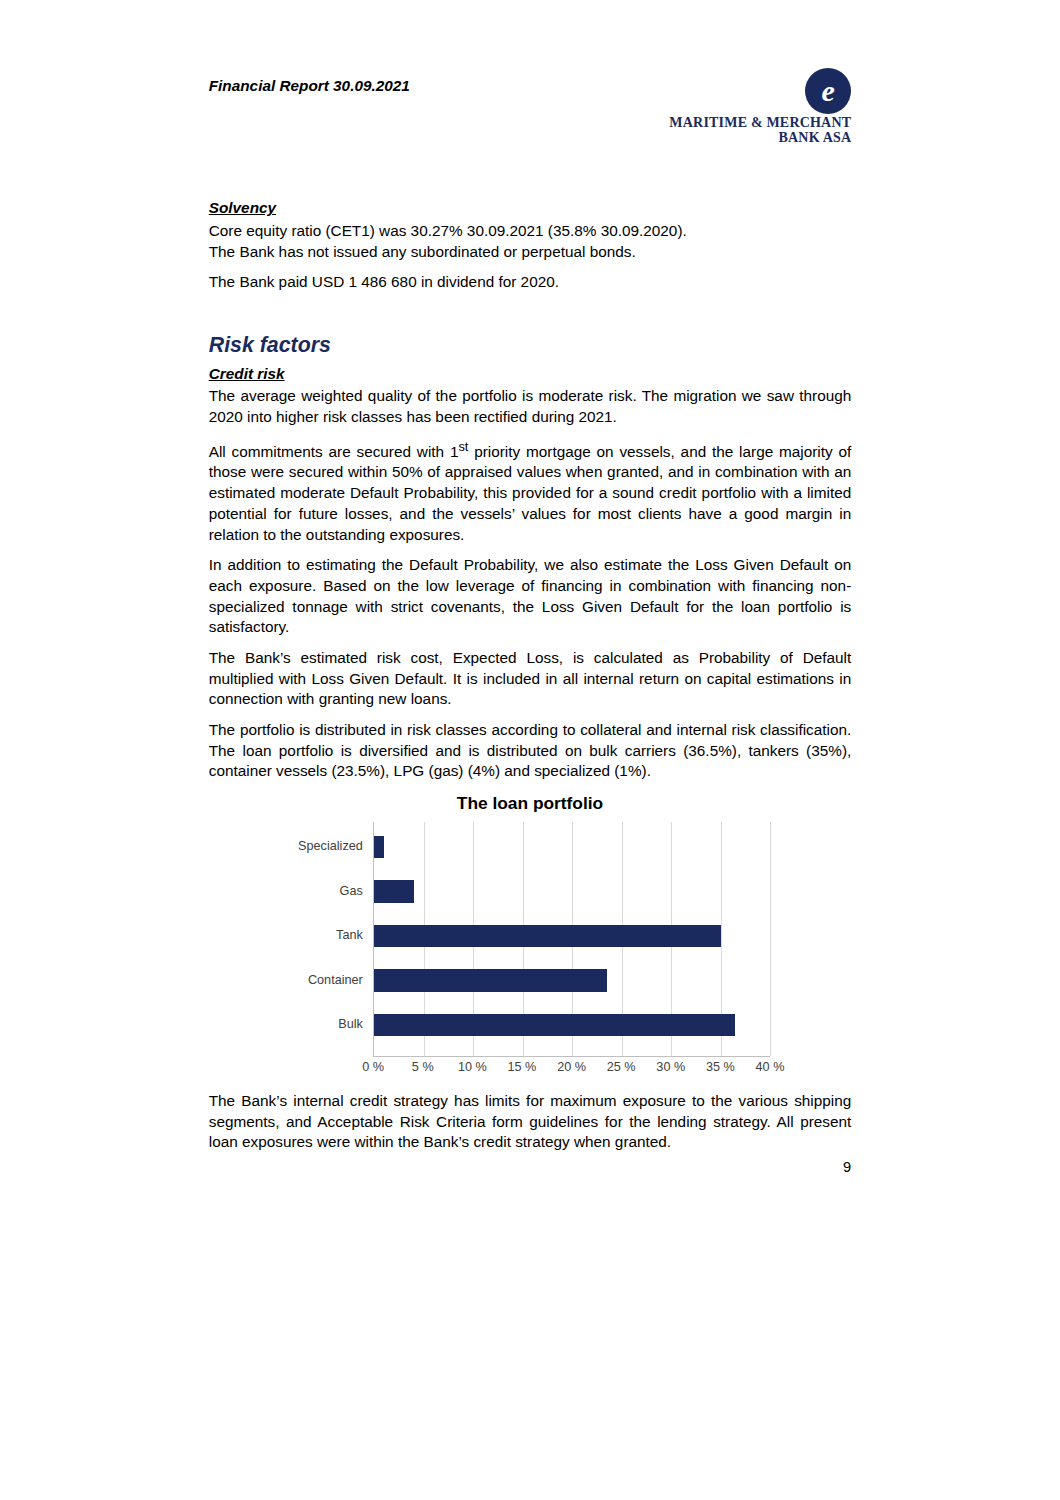Financial Report 30.09.2021
e
MARITIME & MERCHANTBANK ASA
Solvency
Core equity ratio (CET1) was 30.27% 30.09.2021 (35.8% 30.09.2020).
The Bank has not issued any subordinated or perpetual bonds.
The Bank paid USD 1 486 680 in dividend for 2020.
Risk factors
Credit risk
The average weighted quality of the portfolio is moderate risk. The migration we saw through 2020 into higher risk classes has been rectified during 2021.
All commitments are secured with 1st priority mortgage on vessels, and the large majority of those were secured within 50% of appraised values when granted, and in combination with an estimated moderate Default Probability, this provided for a sound credit portfolio with a limited potential for future losses, and the vessels’ values for most clients have a good margin in relation to the outstanding exposures.
In addition to estimating the Default Probability, we also estimate the Loss Given Default on each exposure. Based on the low leverage of financing in combination with financing non-specialized tonnage with strict covenants, the Loss Given Default for the loan portfolio is satisfactory.
The Bank’s estimated risk cost, Expected Loss, is calculated as Probability of Default multiplied with Loss Given Default. It is included in all internal return on capital estimations in connection with granting new loans.
The portfolio is distributed in risk classes according to collateral and internal risk classification. The loan portfolio is diversified and is distributed on bulk carriers (36.5%), tankers (35%), container vessels (23.5%), LPG (gas) (4%) and specialized (1%).
The loan portfolio
Specialized
Gas
Tank
Container
Bulk
0 % 5 % 10 % 15 % 20 % 25 % 30 % 35 % 40 %
The Bank’s internal credit strategy has limits for maximum exposure to the various shipping segments, and Acceptable Risk Criteria form guidelines for the lending strategy. All present loan exposures were within the Bank’s credit strategy when granted.
9